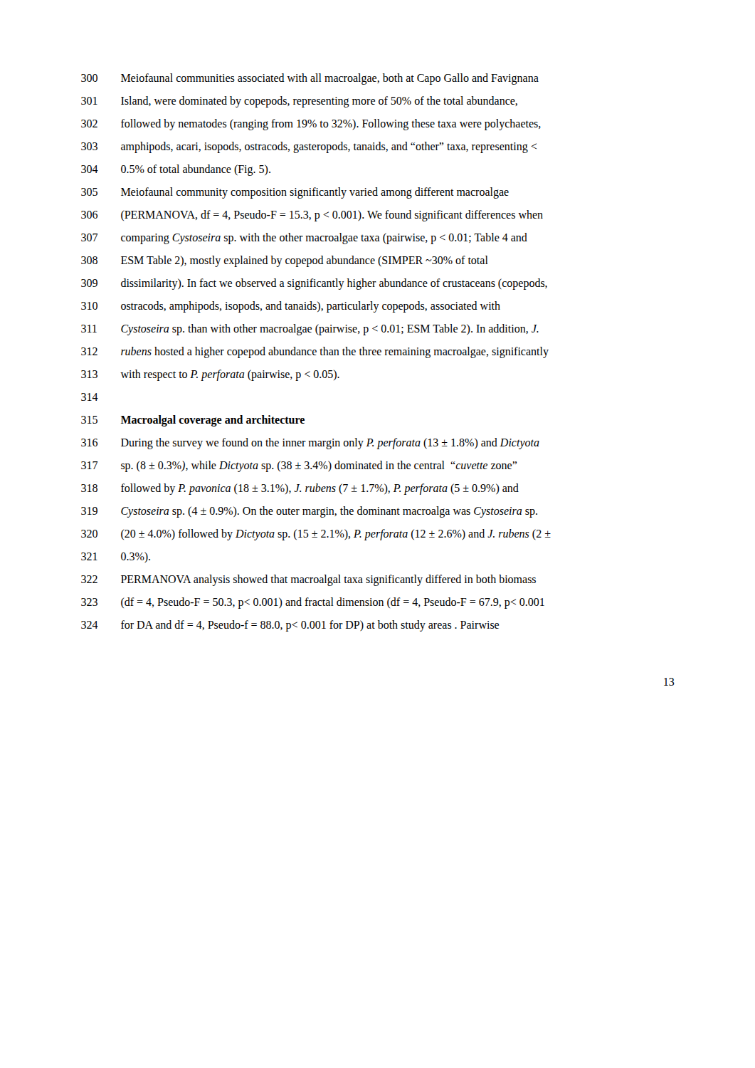300 Meiofaunal communities associated with all macroalgae, both at Capo Gallo and Favignana
301 Island, were dominated by copepods, representing more of 50% of the total abundance,
302 followed by nematodes (ranging from 19% to 32%). Following these taxa were polychaetes,
303 amphipods, acari, isopods, ostracods, gasteropods, tanaids, and “other” taxa, representing <
3040.5% of total abundance (Fig. 5).
305 Meiofaunal community composition significantly varied among different macroalgae
306(PERMANOVA, df = 4, Pseudo-F = 15.3, p < 0.001). We found significant differences when
307 comparing Cystoseira sp. with the other macroalgae taxa (pairwise, p < 0.01; Table 4 and
308 ESM Table 2), mostly explained by copepod abundance (SIMPER ~30% of total
309 dissimilarity). In fact we observed a significantly higher abundance of crustaceans (copepods,
310 ostracods, amphipods, isopods, and tanaids), particularly copepods, associated with
311 Cystoseira sp. than with other macroalgae (pairwise, p < 0.01; ESM Table 2). In addition, J.
312 rubens hosted a higher copepod abundance than the three remaining macroalgae, significantly
313 with respect to P. perforata (pairwise, p < 0.05).
314
315
Macroalgal coverage and architecture
316 During the survey we found on the inner margin only P. perforata (13 ± 1.8%) and Dictyota
317 sp. (8 ± 0.3%), while Dictyota sp. (38 ± 3.4%) dominated in the central “cuvette zone”
318 followed by P. pavonica (18 ± 3.1%), J. rubens (7 ± 1.7%), P. perforata (5 ± 0.9%) and
319 Cystoseira sp. (4 ± 0.9%). On the outer margin, the dominant macroalga was Cystoseira sp.
320(20 ± 4.0%) followed by Dictyota sp. (15 ± 2.1%), P. perforata (12 ± 2.6%) and J. rubens (2 ±
3210.3%).
322 PERMANOVA analysis showed that macroalgal taxa significantly differed in both biomass
323(df = 4, Pseudo-F = 50.3, p< 0.001) and fractal dimension (df = 4, Pseudo-F = 67.9, p< 0.001
324 for DA and df = 4, Pseudo-f = 88.0, p< 0.001 for DP) at both study areas . Pairwise
13